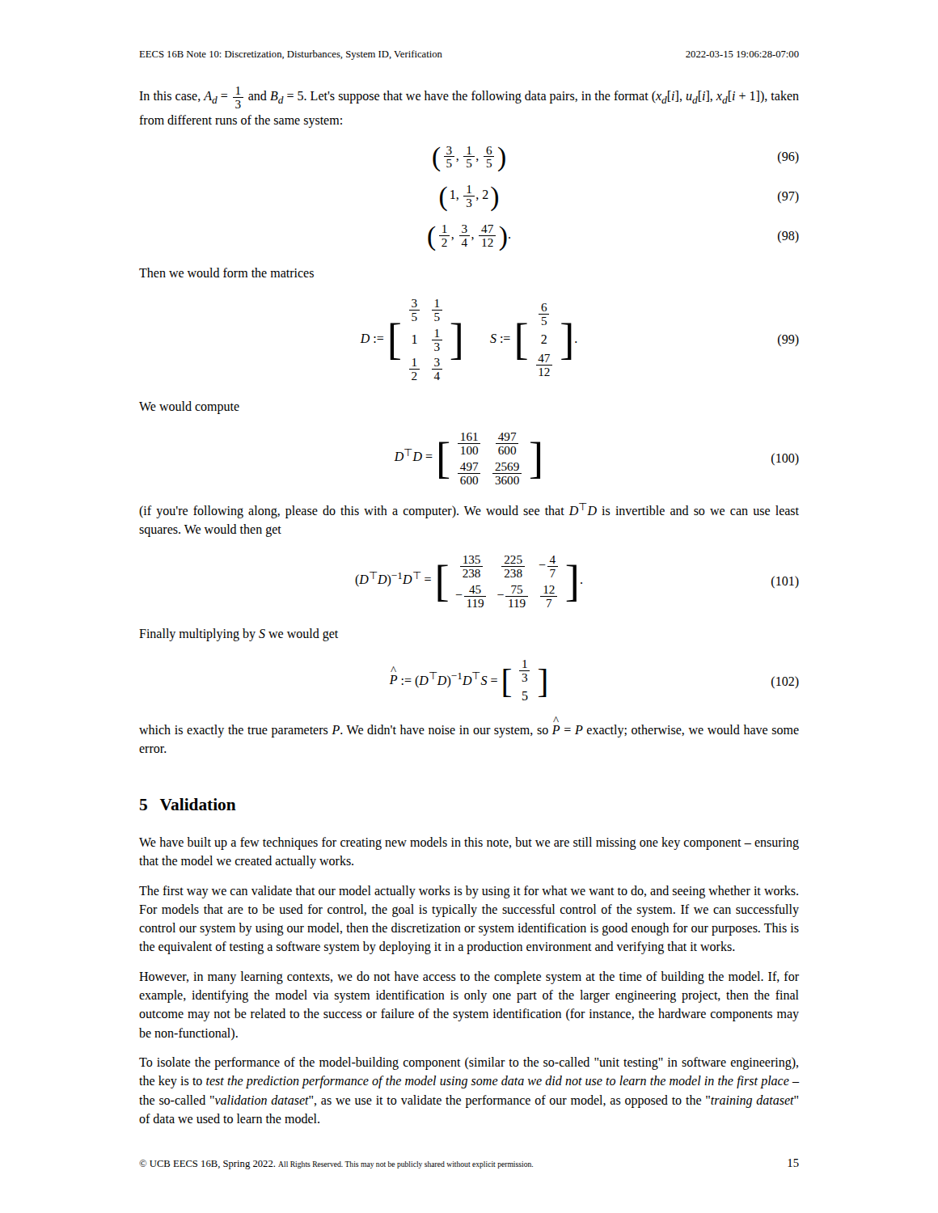EECS 16B Note 10: Discretization, Disturbances, System ID, Verification 2022-03-15 19:06:28-07:00
In this case, Ad = 13 and Bd = 5. Let's suppose that we have the following data pairs, in the format (xd[i], ud[i], xd[i + 1]), taken from different runs of the same system:
(35, 15, 65) (96)
(1, 13, 2) (97)
(12, 34, 4712). (98)
Then we would form the matrices
D := [
| 3 5 | 1 5 |
| 1 | 1 3 |
| 1 2 | 3 4 |
] S := [
| 6 5 |
| 2 |
| 47 12 |
] . (99)
We would compute
D⊤D = [
| 161 100 | 497 600 |
| 497 600 | 2569 3600 |
] (100)
(if you're following along, please do this with a computer). We would see that D⊤D is invertible and so we can use least squares. We would then get
(D⊤D)−1D⊤ = [
| 135 238 | 225 238 | − 4 7 |
| − 45 119 | − 75 119 | 12 7 |
] . (101)
Finally multiplying by S we would get
P := (D⊤D)−1D⊤S = [
| 1 3 |
| 5 |
] (102)
which is exactly the true parameters P. We didn't have noise in our system, so P = P exactly; otherwise, we would have some error.
5 Validation
We have built up a few techniques for creating new models in this note, but we are still missing one key component – ensuring that the model we created actually works.
The first way we can validate that our model actually works is by using it for what we want to do, and seeing whether it works. For models that are to be used for control, the goal is typically the successful control of the system. If we can successfully control our system by using our model, then the discretization or system identification is good enough for our purposes. This is the equivalent of testing a software system by deploying it in a production environment and verifying that it works.
However, in many learning contexts, we do not have access to the complete system at the time of building the model. If, for example, identifying the model via system identification is only one part of the larger engineering project, then the final outcome may not be related to the success or failure of the system identification (for instance, the hardware components may be non-functional).
To isolate the performance of the model-building component (similar to the so-called "unit testing" in software engineering), the key is to test the prediction performance of the model using some data we did not use to learn the model in the first place – the so-called "validation dataset", as we use it to validate the performance of our model, as opposed to the "training dataset" of data we used to learn the model.
© UCB EECS 16B, Spring 2022. All Rights Reserved. This may not be publicly shared without explicit permission. 15